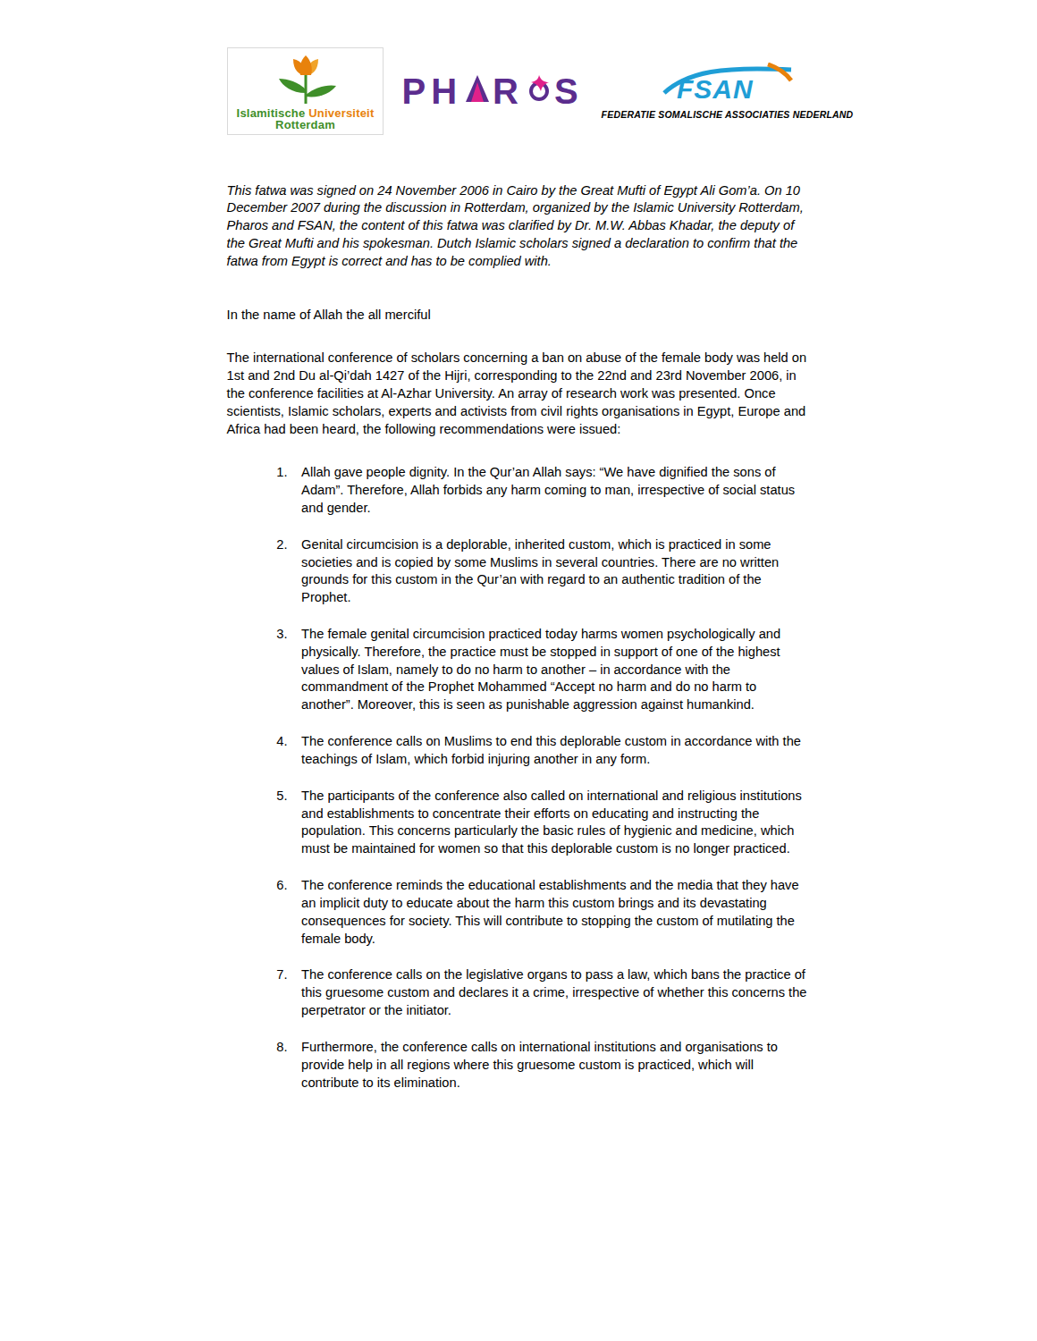Islamitische Universiteit
Rotterdam
PH R S
FSAN
FEDERATIE SOMALISCHE ASSOCIATIES NEDERLAND
This fatwa was signed on 24 November 2006 in Cairo by the Great Mufti of Egypt Ali Gom’a. On 10 December 2007 during the discussion in Rotterdam, organized by the Islamic University Rotterdam, Pharos and FSAN, the content of this fatwa was clarified by Dr. M.W. Abbas Khadar, the deputy of the Great Mufti and his spokesman. Dutch Islamic scholars signed a declaration to confirm that the fatwa from Egypt is correct and has to be complied with.
In the name of Allah the all merciful
The international conference of scholars concerning a ban on abuse of the female body was held on 1st and 2nd Du al-Qi’dah 1427 of the Hijri, corresponding to the 22nd and 23rd November 2006, in the conference facilities at Al-Azhar University. An array of research work was presented. Once scientists, Islamic scholars, experts and activists from civil rights organisations in Egypt, Europe and Africa had been heard, the following recommendations were issued:
Allah gave people dignity. In the Qur’an Allah says: “We have dignified the sons of Adam”. Therefore, Allah forbids any harm coming to man, irrespective of social status and gender.
Genital circumcision is a deplorable, inherited custom, which is practiced in some societies and is copied by some Muslims in several countries. There are no written grounds for this custom in the Qur’an with regard to an authentic tradition of the Prophet.
The female genital circumcision practiced today harms women psychologically and physically. Therefore, the practice must be stopped in support of one of the highest values of Islam, namely to do no harm to another – in accordance with the commandment of the Prophet Mohammed “Accept no harm and do no harm to another”. Moreover, this is seen as punishable aggression against humankind.
The conference calls on Muslims to end this deplorable custom in accordance with the teachings of Islam, which forbid injuring another in any form.
The participants of the conference also called on international and religious institutions and establishments to concentrate their efforts on educating and instructing the population. This concerns particularly the basic rules of hygienic and medicine, which must be maintained for women so that this deplorable custom is no longer practiced.
The conference reminds the educational establishments and the media that they have an implicit duty to educate about the harm this custom brings and its devastating consequences for society. This will contribute to stopping the custom of mutilating the female body.
The conference calls on the legislative organs to pass a law, which bans the practice of this gruesome custom and declares it a crime, irrespective of whether this concerns the perpetrator or the initiator.
Furthermore, the conference calls on international institutions and organisations to provide help in all regions where this gruesome custom is practiced, which will contribute to its elimination.